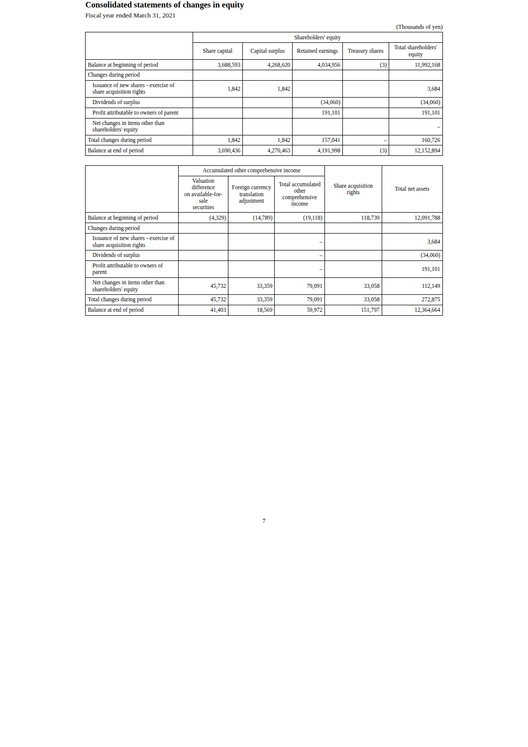Consolidated statements of changes in equity
Fiscal year ended March 31, 2021
(Thousands of yen)
| | Shareholders' equity |
| --- | --- |
| Share capital | Capital surplus | Retained earnings | Treasury shares | Total shareholders' equity |
| Balance at beginning of period | 3,688,593 | 4,268,620 | 4,034,956 | (3) | 11,992,168 |
| Changes during period | | | | | |
| Issuance of new shares - exercise of share acquisition rights | 1,842 | 1,842 | | | 3,684 |
| Dividends of surplus | | | (34,060) | | (34,060) |
| Profit attributable to owners of parent | | | 191,101 | | 191,101 |
| Net changes in items other than shareholders' equity | | | | | – |
| Total changes during period | 1,842 | 1,842 | 157,041 | – | 160,726 |
| Balance at end of period | 3,690,436 | 4,270,463 | 4,191,998 | (3) | 12,152,894 |
| | Accumulated other comprehensive income | Share acquisition rights | Total net assets |
| --- | --- | --- | --- |
| Valuation difference on available-for-sale securities | Foreign currency translation adjustment | Total accumulated other comprehensive income |
| Balance at beginning of period | (4,329) | (14,789) | (19,118) | 118,739 | 12,091,788 |
| Changes during period | | | | | |
| Issuance of new shares - exercise of share acquisition rights | | | – | | 3,684 |
| Dividends of surplus | | | – | | (34,060) |
| Profit attributable to owners of parent | | | – | | 191,101 |
| Net changes in items other than shareholders' equity | 45,732 | 33,359 | 79,091 | 33,058 | 112,149 |
| Total changes during period | 45,732 | 33,359 | 79,091 | 33,058 | 272,875 |
| Balance at end of period | 41,403 | 18,569 | 59,972 | 151,797 | 12,364,664 |
7